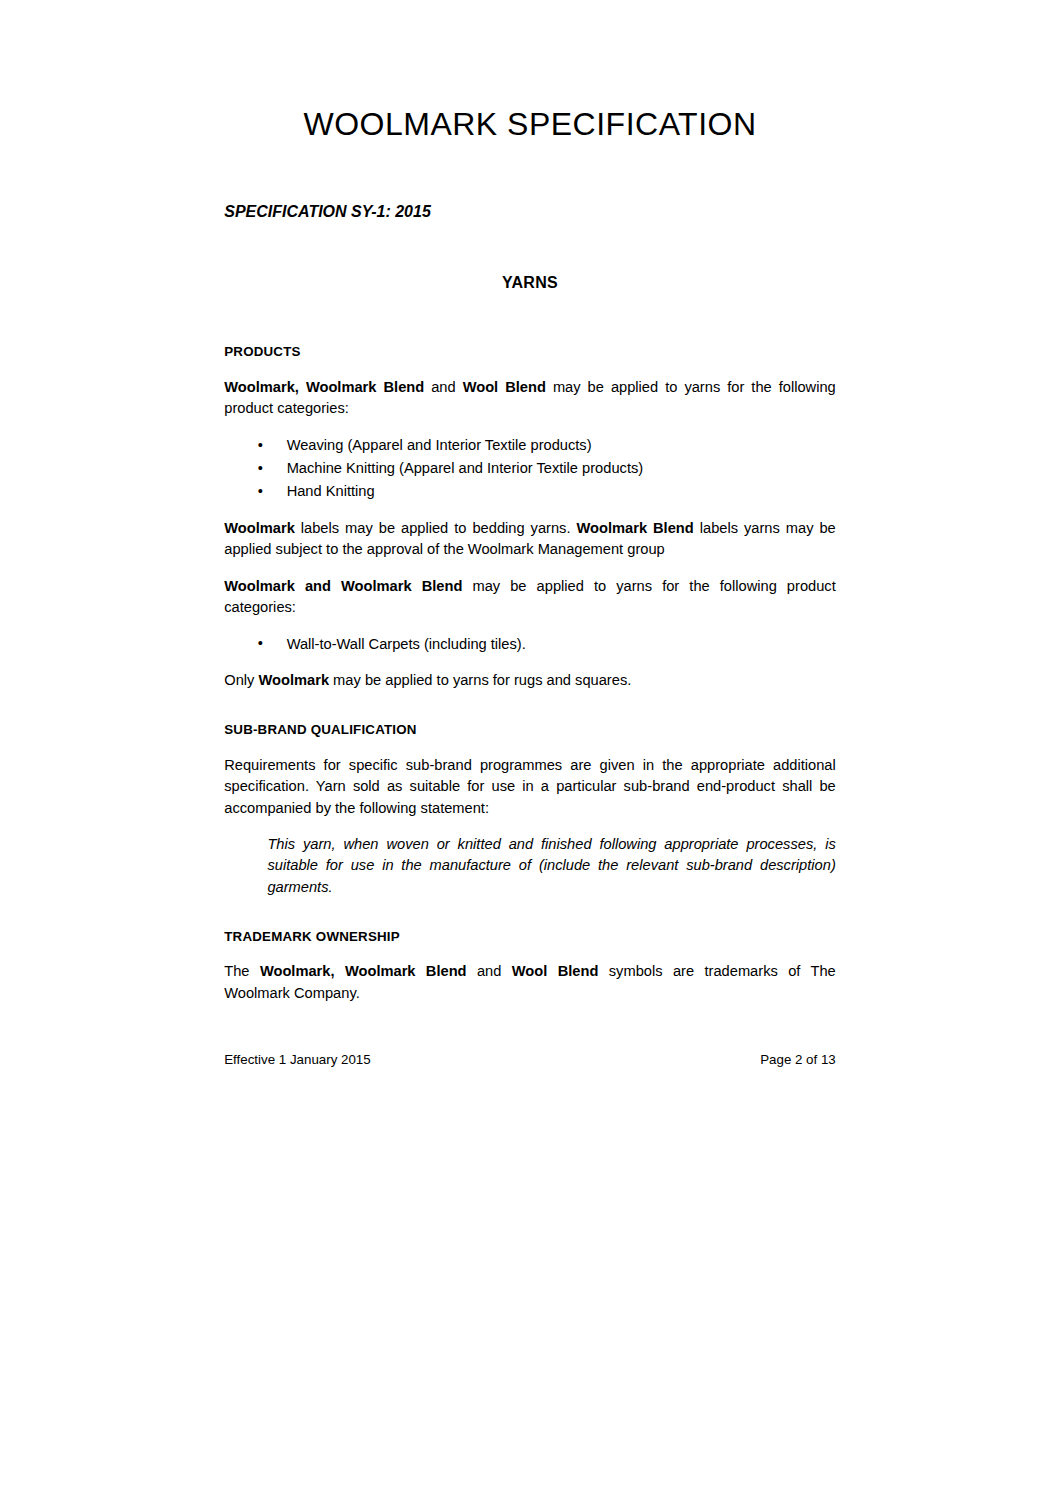WOOLMARK SPECIFICATION
SPECIFICATION SY-1: 2015
YARNS
PRODUCTS
Woolmark, Woolmark Blend and Wool Blend may be applied to yarns for the following product categories:
Weaving (Apparel and Interior Textile products)
Machine Knitting (Apparel and Interior Textile products)
Hand Knitting
Woolmark labels may be applied to bedding yarns. Woolmark Blend labels yarns may be applied subject to the approval of the Woolmark Management group
Woolmark and Woolmark Blend may be applied to yarns for the following product categories:
Wall-to-Wall Carpets (including tiles).
Only Woolmark may be applied to yarns for rugs and squares.
SUB-BRAND QUALIFICATION
Requirements for specific sub-brand programmes are given in the appropriate additional specification. Yarn sold as suitable for use in a particular sub-brand end-product shall be accompanied by the following statement:
This yarn, when woven or knitted and finished following appropriate processes, is suitable for use in the manufacture of (include the relevant sub-brand description) garments.
TRADEMARK OWNERSHIP
The Woolmark, Woolmark Blend and Wool Blend symbols are trademarks of The Woolmark Company.
Effective 1 January 2015 Page 2 of 13